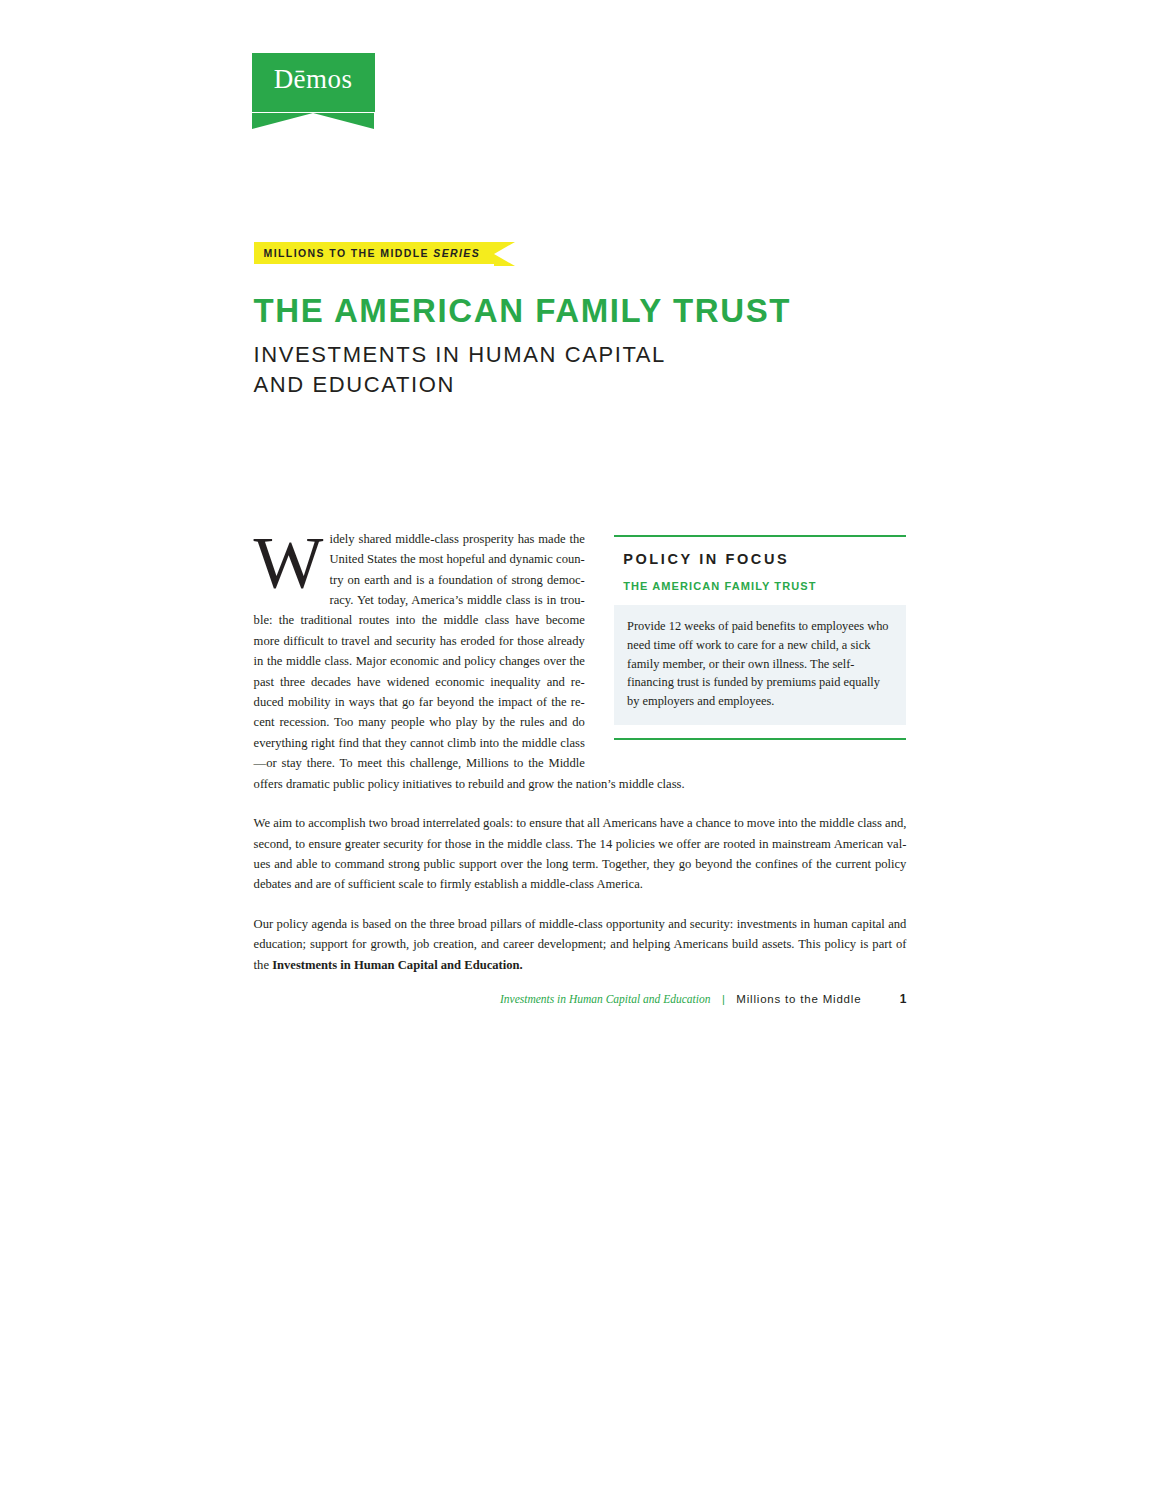Dēmos
Millions to the Middle Series
The American Family Trust
Investments in Human Capital
and Education
Policy in Focus
The American Family Trust
Provide 12 weeks of paid benefits to employees who need time off work to care for a new child, a sick family member, or their own illness. The self-financing trust is funded by premiums paid equally by employers and employees.
Widely shared middle-class prosperity has made the United States the most hopeful and dynamic country on earth and is a foundation of strong democracy. Yet today, America’s middle class is in trouble: the traditional routes into the middle class have become more difficult to travel and security has eroded for those already in the middle class. Major economic and policy changes over the past three decades have widened economic inequality and reduced mobility in ways that go far beyond the impact of the recent recession. Too many people who play by the rules and do everything right find that they cannot climb into the middle class—or stay there. To meet this challenge, Millions to the Middle offers dramatic public policy initiatives to rebuild and grow the nation’s middle class.
We aim to accomplish two broad interrelated goals: to ensure that all Americans have a chance to move into the middle class and, second, to ensure greater security for those in the middle class. The 14 policies we offer are rooted in mainstream American values and able to command strong public support over the long term. Together, they go beyond the confines of the current policy debates and are of sufficient scale to firmly establish a middle-class America.
Our policy agenda is based on the three broad pillars of middle-class opportunity and security: investments in human capital and education; support for growth, job creation, and career development; and helping Americans build assets. This policy is part of the Investments in Human Capital and Education.
Investments in Human Capital and Education | Millions to the Middle 1